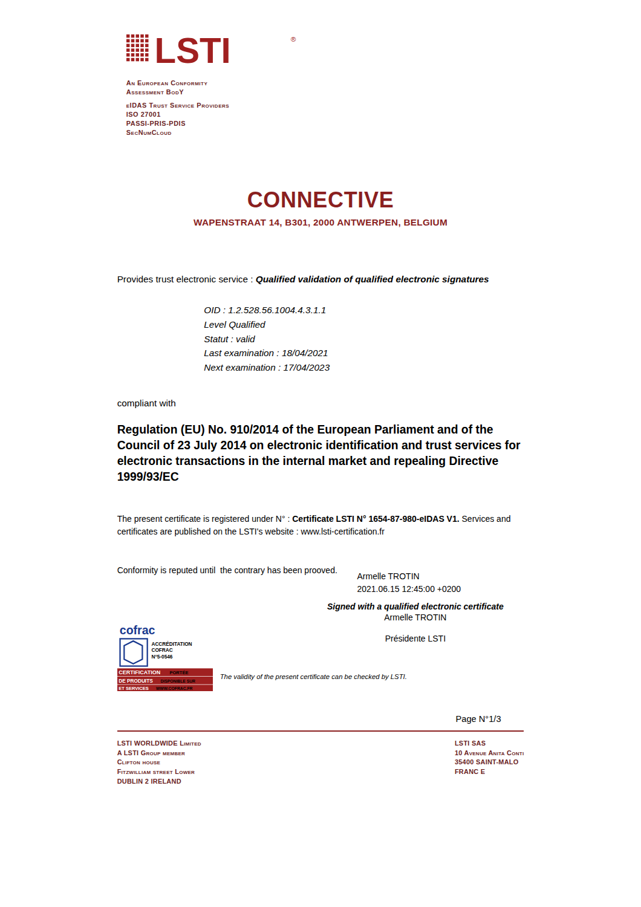An European Conformity
Assessment BodY
eIDAS Trust Service Providers
ISO 27001
PASSI-PRIS-PDIS
SecNumCloud
CONNECTIVE
WAPENSTRAAT 14, B301, 2000 ANTWERPEN, BELGIUM
Provides trust electronic service : Qualified validation of qualified electronic signatures
OID : 1.2.528.56.1004.4.3.1.1
Level Qualified
Statut : valid
Last examination : 18/04/2021
Next examination : 17/04/2023
compliant with
Regulation (EU) No. 910/2014 of the European Parliament and of the Council of 23 July 2014 on electronic identification and trust services for electronic transactions in the internal market and repealing Directive 1999/93/EC
The present certificate is registered under N° : Certificate LSTI N° 1654-87-980-eIDAS V1. Services and certificates are published on the LSTI's website : www.lsti-certification.fr
Conformity is reputed until the contrary has been prooved.
Armelle TROTIN
2021.06.15 12:45:00 +0200
Signed with a qualified electronic certificate
Armelle TROTIN
Présidente LSTI
The validity of the present certificate can be checked by LSTI.
Page N°1/3
LSTI WORLDWIDE Limited
A LSTI Group member
Clifton house
Fitzwilliam street Lower
DUBLIN 2 IRELAND
LSTI SAS
10 Avenue Anita Conti
35400 SAINT-MALO
FRANC E